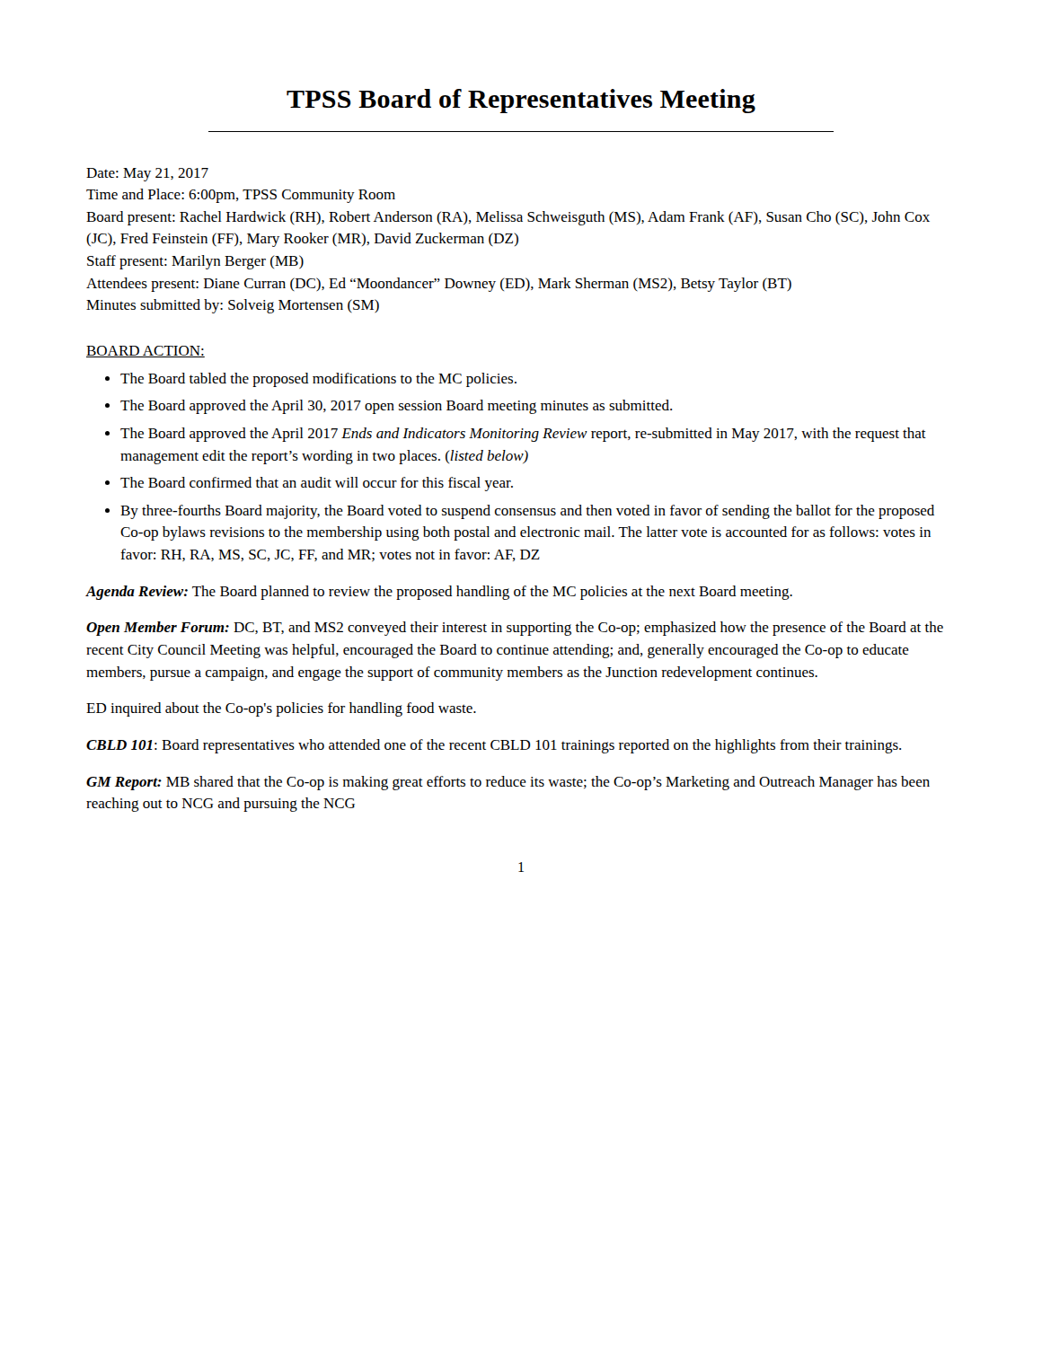TPSS Board of Representatives Meeting
Date: May 21, 2017
Time and Place: 6:00pm, TPSS Community Room
Board present: Rachel Hardwick (RH), Robert Anderson (RA), Melissa Schweisguth (MS), Adam Frank (AF), Susan Cho (SC), John Cox (JC), Fred Feinstein (FF), Mary Rooker (MR), David Zuckerman (DZ)
Staff present: Marilyn Berger (MB)
Attendees present: Diane Curran (DC), Ed “Moondancer” Downey (ED), Mark Sherman (MS2), Betsy Taylor (BT)
Minutes submitted by: Solveig Mortensen (SM)
BOARD ACTION:
The Board tabled the proposed modifications to the MC policies.
The Board approved the April 30, 2017 open session Board meeting minutes as submitted.
The Board approved the April 2017 Ends and Indicators Monitoring Review report, re-submitted in May 2017, with the request that management edit the report’s wording in two places. (listed below)
The Board confirmed that an audit will occur for this fiscal year.
By three-fourths Board majority, the Board voted to suspend consensus and then voted in favor of sending the ballot for the proposed Co-op bylaws revisions to the membership using both postal and electronic mail. The latter vote is accounted for as follows: votes in favor: RH, RA, MS, SC, JC, FF, and MR; votes not in favor: AF, DZ
Agenda Review: The Board planned to review the proposed handling of the MC policies at the next Board meeting.
Open Member Forum: DC, BT, and MS2 conveyed their interest in supporting the Co-op; emphasized how the presence of the Board at the recent City Council Meeting was helpful, encouraged the Board to continue attending; and, generally encouraged the Co-op to educate members, pursue a campaign, and engage the support of community members as the Junction redevelopment continues.
ED inquired about the Co-op's policies for handling food waste.
CBLD 101: Board representatives who attended one of the recent CBLD 101 trainings reported on the highlights from their trainings.
GM Report: MB shared that the Co-op is making great efforts to reduce its waste; the Co-op’s Marketing and Outreach Manager has been reaching out to NCG and pursuing the NCG
1